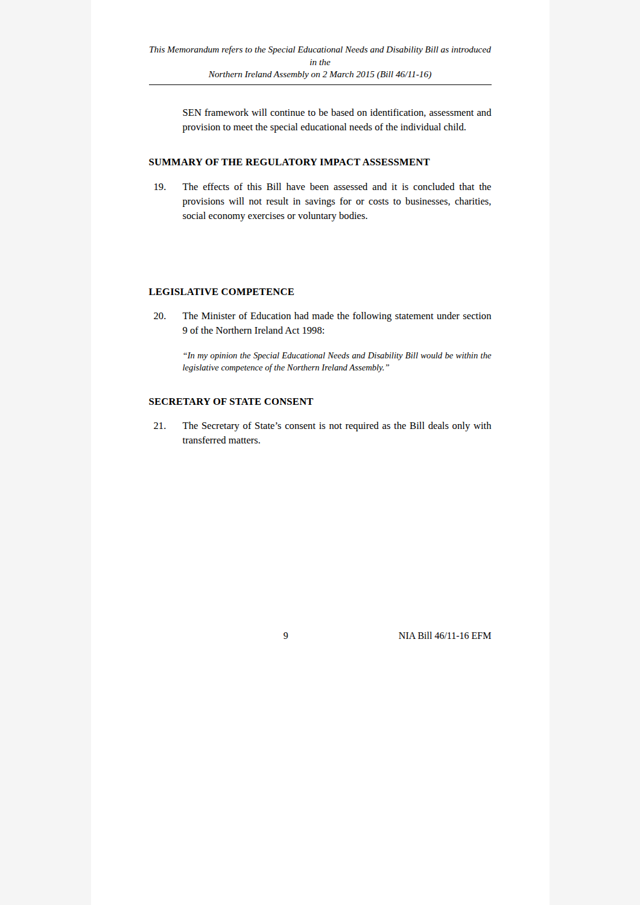This Memorandum refers to the Special Educational Needs and Disability Bill as introduced in the
Northern Ireland Assembly on 2 March 2015 (Bill 46/11-16)
SEN framework will continue to be based on identification, assessment and provision to meet the special educational needs of the individual child.
Summary of the Regulatory Impact Assessment
19.
The effects of this Bill have been assessed and it is concluded that the provisions will not result in savings for or costs to businesses, charities, social economy exercises or voluntary bodies.
Legislative Competence
20.
The Minister of Education had made the following statement under section 9 of the Northern Ireland Act 1998:
“In my opinion the Special Educational Needs and Disability Bill would be within the legislative competence of the Northern Ireland Assembly.”
Secretary of State Consent
21.
The Secretary of State’s consent is not required as the Bill deals only with transferred matters.
9 NIA Bill 46/11-16 EFM